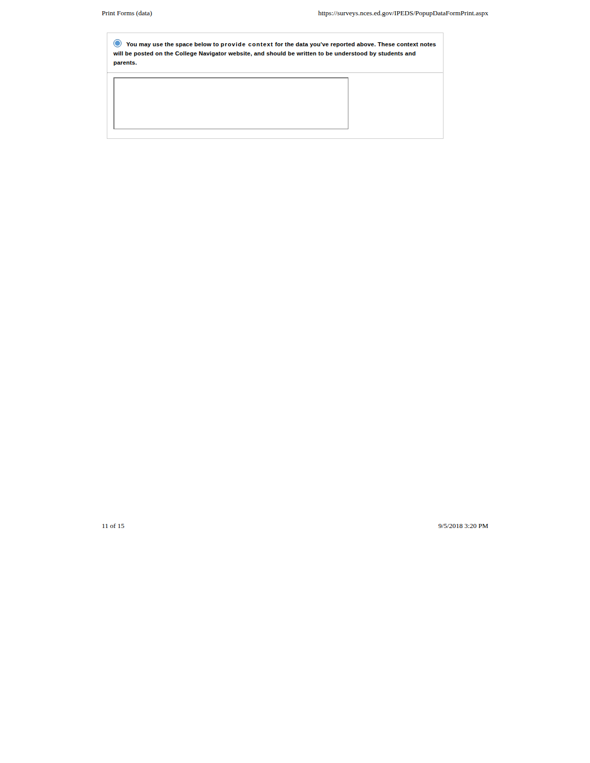Print Forms (data)
https://surveys.nces.ed.gov/IPEDS/PopupDataFormPrint.aspx
You may use the space below to provide context for the data you've reported above. These context notes will be posted on the College Navigator website, and should be written to be understood by students and parents.
11 of 15
9/5/2018 3:20 PM